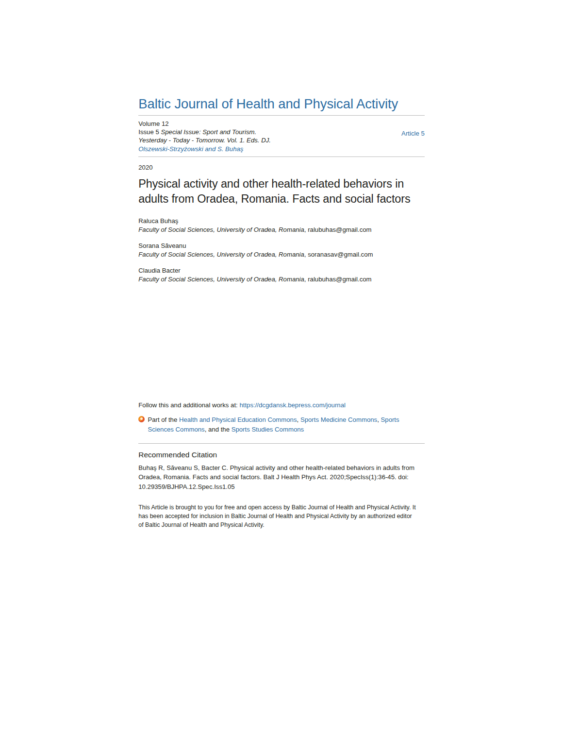Baltic Journal of Health and Physical Activity
Volume 12 Issue 5 Special Issue: Sport and Tourism.
Yesterday - Today - Tomorrow. Vol. 1. Eds. DJ.
Olszewski-Strzyżowski and S. Buhaş
Article 5
2020
Physical activity and other health-related behaviors in adults from Oradea, Romania. Facts and social factors
Raluca Buhaş Faculty of Social Sciences, University of Oradea, Romania, ralubuhas@gmail.com
Sorana Săveanu Faculty of Social Sciences, University of Oradea, Romania, soranasav@gmail.com
Claudia Bacter Faculty of Social Sciences, University of Oradea, Romania, ralubuhas@gmail.com
Follow this and additional works at: https://dcgdansk.bepress.com/journal
Part of the Health and Physical Education Commons, Sports Medicine Commons, Sports Sciences Commons, and the Sports Studies Commons
Recommended Citation
Buhaş R, Săveanu S, Bacter C. Physical activity and other health-related behaviors in adults from Oradea, Romania. Facts and social factors. Balt J Health Phys Act. 2020;SpecIss(1):36-45. doi: 10.29359/BJHPA.12.Spec.Iss1.05
This Article is brought to you for free and open access by Baltic Journal of Health and Physical Activity. It has been accepted for inclusion in Baltic Journal of Health and Physical Activity by an authorized editor of Baltic Journal of Health and Physical Activity.